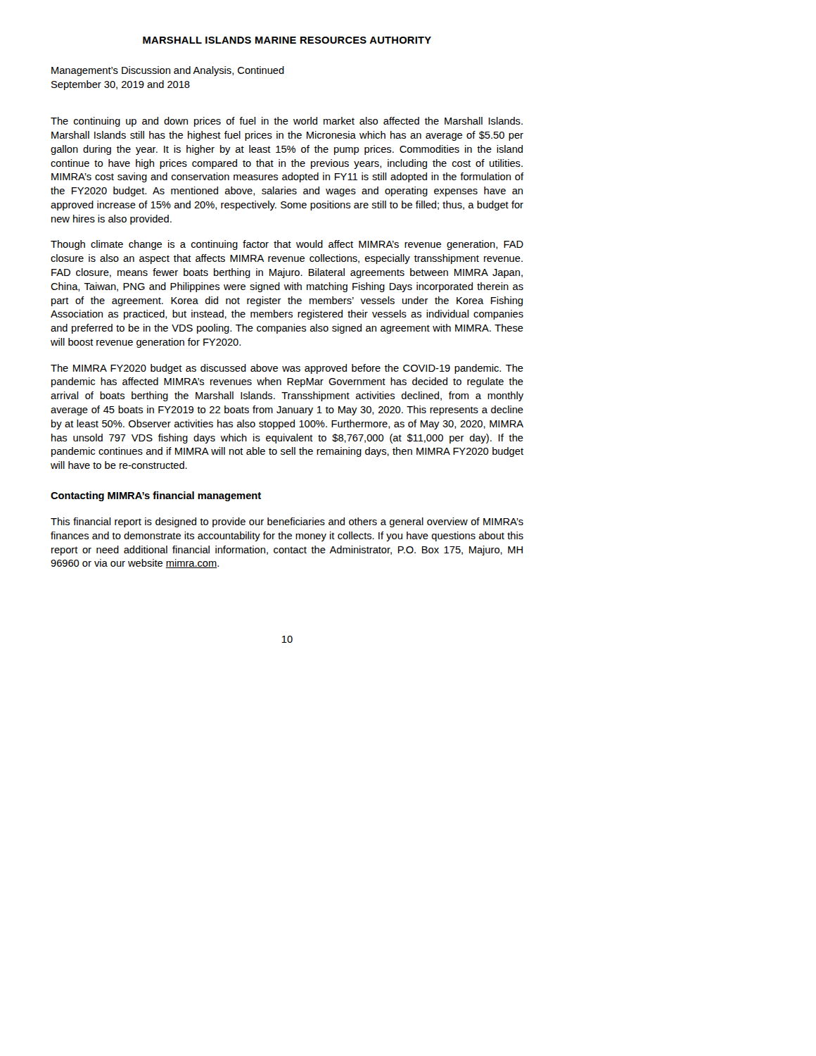MARSHALL ISLANDS MARINE RESOURCES AUTHORITY
Management’s Discussion and Analysis, Continued
September 30, 2019 and 2018
The continuing up and down prices of fuel in the world market also affected the Marshall Islands. Marshall Islands still has the highest fuel prices in the Micronesia which has an average of $5.50 per gallon during the year. It is higher by at least 15% of the pump prices. Commodities in the island continue to have high prices compared to that in the previous years, including the cost of utilities. MIMRA’s cost saving and conservation measures adopted in FY11 is still adopted in the formulation of the FY2020 budget. As mentioned above, salaries and wages and operating expenses have an approved increase of 15% and 20%, respectively. Some positions are still to be filled; thus, a budget for new hires is also provided.
Though climate change is a continuing factor that would affect MIMRA’s revenue generation, FAD closure is also an aspect that affects MIMRA revenue collections, especially transshipment revenue. FAD closure, means fewer boats berthing in Majuro. Bilateral agreements between MIMRA Japan, China, Taiwan, PNG and Philippines were signed with matching Fishing Days incorporated therein as part of the agreement. Korea did not register the members’ vessels under the Korea Fishing Association as practiced, but instead, the members registered their vessels as individual companies and preferred to be in the VDS pooling. The companies also signed an agreement with MIMRA. These will boost revenue generation for FY2020.
The MIMRA FY2020 budget as discussed above was approved before the COVID-19 pandemic. The pandemic has affected MIMRA’s revenues when RepMar Government has decided to regulate the arrival of boats berthing the Marshall Islands. Transshipment activities declined, from a monthly average of 45 boats in FY2019 to 22 boats from January 1 to May 30, 2020. This represents a decline by at least 50%. Observer activities has also stopped 100%. Furthermore, as of May 30, 2020, MIMRA has unsold 797 VDS fishing days which is equivalent to $8,767,000 (at $11,000 per day). If the pandemic continues and if MIMRA will not able to sell the remaining days, then MIMRA FY2020 budget will have to be re-constructed.
Contacting MIMRA’s financial management
This financial report is designed to provide our beneficiaries and others a general overview of MIMRA’s finances and to demonstrate its accountability for the money it collects. If you have questions about this report or need additional financial information, contact the Administrator, P.O. Box 175, Majuro, MH 96960 or via our website mimra.com.
10